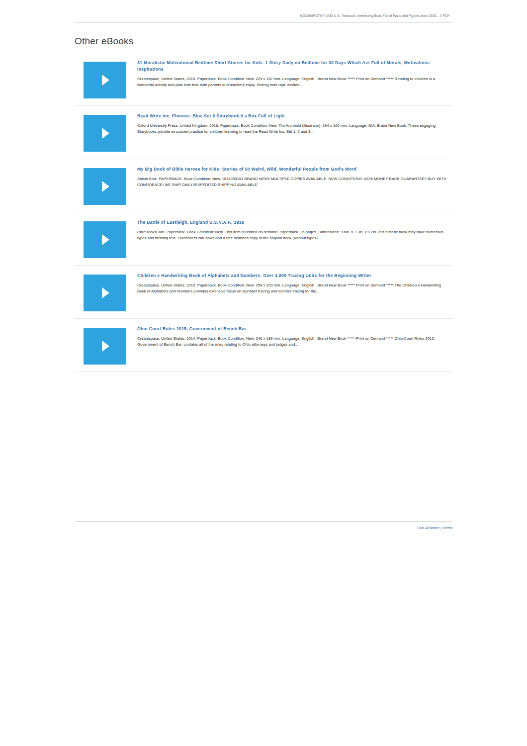MDXJ6ARG79 // 1935 U.S. Yearbook: Interesting Book Full of Facts and Figures from 1935... // PDF
Other eBooks
31 Moralistic Motivational Bedtime Short Stories for Kids: 1 Story Daily on Bedtime for 30 Days Which Are Full of Morals, Motivations Inspirations
Createspace, United States, 2015. Paperback. Book Condition: New. 229 x 152 mm. Language: English . Brand New Book ***** Print on Demand *****.Reading to children is a wonderful activity and past time that both parents and teachers enjoy. Seeing their rapt, excited...
Read Write Inc. Phonics: Blue Set 6 Storybook 9 a Box Full of Light
Oxford University Press, United Kingdom, 2016. Paperback. Book Condition: New. Tim Archbold (illustrator). 194 x 160 mm. Language: N/A. Brand New Book. These engaging Storybooks provide structured practice for children learning to read the Read Write Inc. Set 1, 2 and 3...
My Big Book of Bible Heroes for Kids: Stories of 50 Weird, Wild, Wonderful People from God's Word
Shiloh Kidz. PAPERBACK. Book Condition: New. 1634093151 BRAND NEW!! MULTIPLE COPIES AVAILABLE. NEW CONDITION!! 100% MONEY BACK GUARANTEE!! BUY WITH CONFIDENCE! WE SHIP DAILY!!EXPEDITED SHIPPING AVAILABLE.
The Battle of Eastleigh, England U.S.N.A.F., 1918
RareBooksClub. Paperback. Book Condition: New. This item is printed on demand. Paperback. 36 pages. Dimensions: 9.6in. x 7.3in. x 0.2in.This historic book may have numerous typos and missing text. Purchasers can download a free scanned copy of the original book (without typos)...
Children s Handwriting Book of Alphabets and Numbers: Over 4,000 Tracing Units for the Beginning Writer
Createspace, United States, 2015. Paperback. Book Condition: New. 254 x 203 mm. Language: English . Brand New Book ***** Print on Demand *****.The Children s Handwriting Book of Alphabets and Numbers provides extensive focus on alphabet tracing and number tracing for the...
Ohio Court Rules 2015, Government of Bench Bar
Createspace, United States, 2014. Paperback. Book Condition: New. 246 x 189 mm. Language: English . Brand New Book ***** Print on Demand *****.Ohio Court Rules 2015, Government of Bench Bar, contains all of the rules relating to Ohio attorneys and judges and...
DMCA Notice | Terms